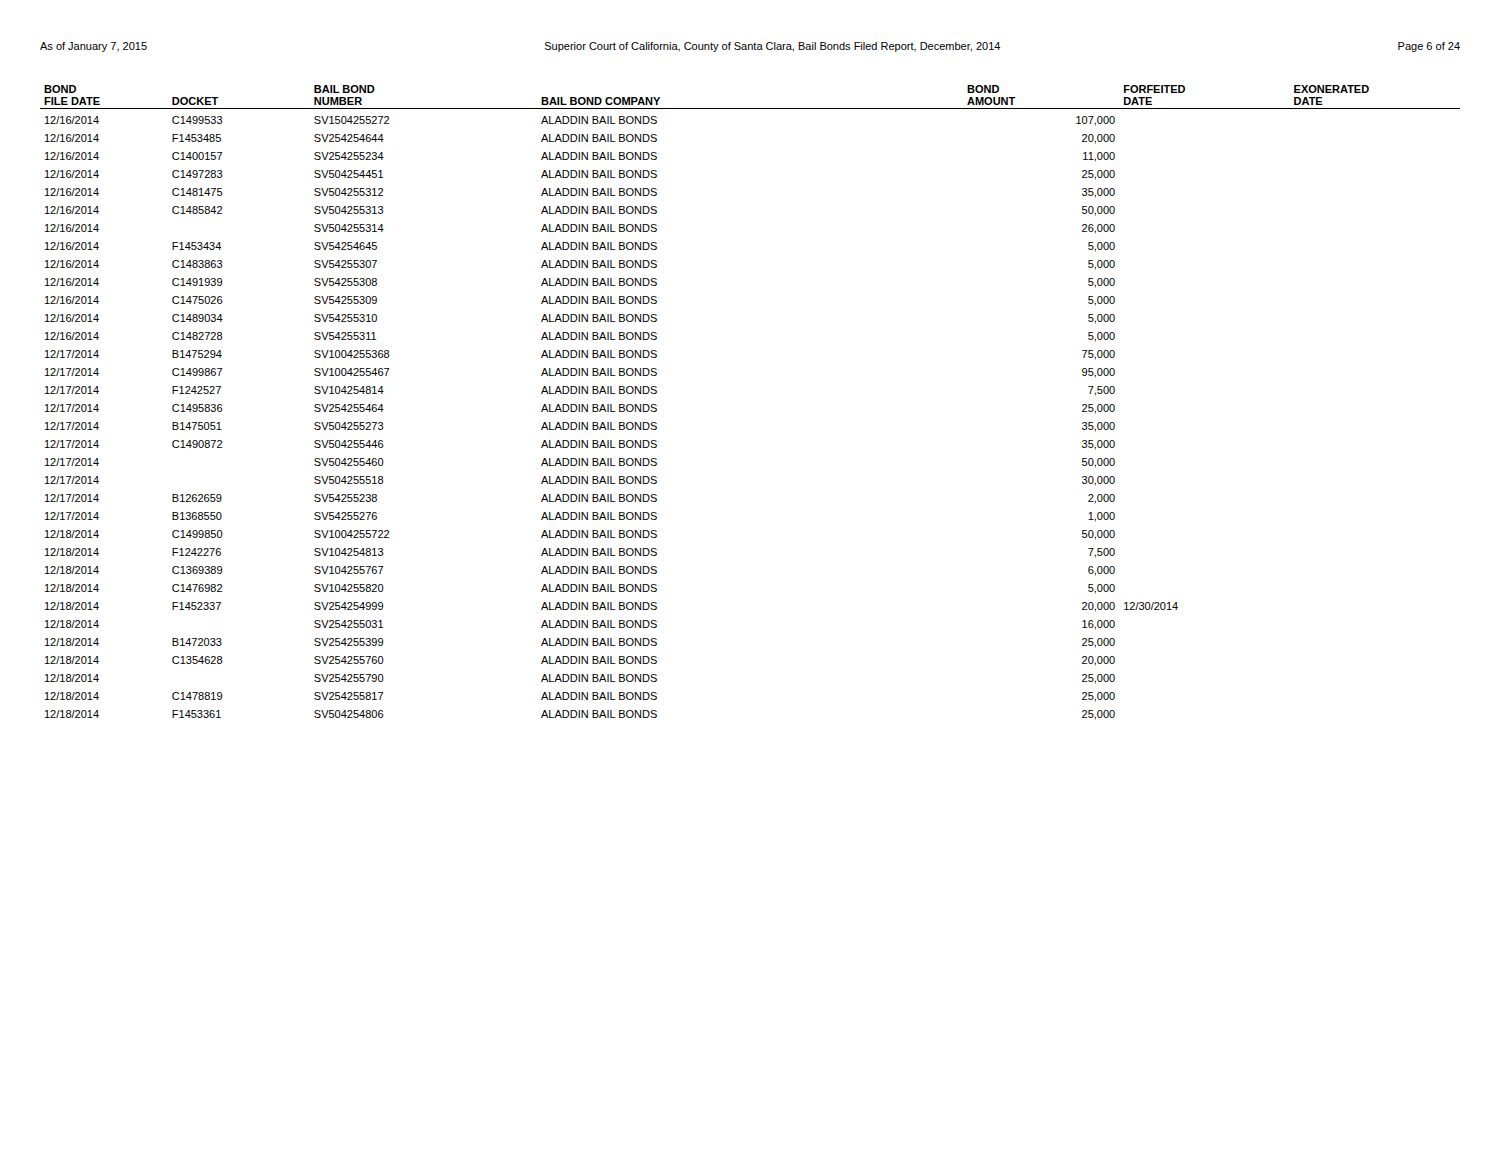As of January 7, 2015
Superior Court of California, County of Santa Clara, Bail Bonds Filed Report, December, 2014
Page 6 of 24
| BOND FILE DATE | DOCKET | BAIL BOND NUMBER | BAIL BOND COMPANY | BOND AMOUNT | FORFEITED DATE | EXONERATED DATE |
| --- | --- | --- | --- | --- | --- | --- |
| 12/16/2014 | C1499533 | SV1504255272 | ALADDIN BAIL BONDS | 107,000 | | |
| 12/16/2014 | F1453485 | SV254254644 | ALADDIN BAIL BONDS | 20,000 | | |
| 12/16/2014 | C1400157 | SV254255234 | ALADDIN BAIL BONDS | 11,000 | | |
| 12/16/2014 | C1497283 | SV504254451 | ALADDIN BAIL BONDS | 25,000 | | |
| 12/16/2014 | C1481475 | SV504255312 | ALADDIN BAIL BONDS | 35,000 | | |
| 12/16/2014 | C1485842 | SV504255313 | ALADDIN BAIL BONDS | 50,000 | | |
| 12/16/2014 | | SV504255314 | ALADDIN BAIL BONDS | 26,000 | | |
| 12/16/2014 | F1453434 | SV54254645 | ALADDIN BAIL BONDS | 5,000 | | |
| 12/16/2014 | C1483863 | SV54255307 | ALADDIN BAIL BONDS | 5,000 | | |
| 12/16/2014 | C1491939 | SV54255308 | ALADDIN BAIL BONDS | 5,000 | | |
| 12/16/2014 | C1475026 | SV54255309 | ALADDIN BAIL BONDS | 5,000 | | |
| 12/16/2014 | C1489034 | SV54255310 | ALADDIN BAIL BONDS | 5,000 | | |
| 12/16/2014 | C1482728 | SV54255311 | ALADDIN BAIL BONDS | 5,000 | | |
| 12/17/2014 | B1475294 | SV1004255368 | ALADDIN BAIL BONDS | 75,000 | | |
| 12/17/2014 | C1499867 | SV1004255467 | ALADDIN BAIL BONDS | 95,000 | | |
| 12/17/2014 | F1242527 | SV104254814 | ALADDIN BAIL BONDS | 7,500 | | |
| 12/17/2014 | C1495836 | SV254255464 | ALADDIN BAIL BONDS | 25,000 | | |
| 12/17/2014 | B1475051 | SV504255273 | ALADDIN BAIL BONDS | 35,000 | | |
| 12/17/2014 | C1490872 | SV504255446 | ALADDIN BAIL BONDS | 35,000 | | |
| 12/17/2014 | | SV504255460 | ALADDIN BAIL BONDS | 50,000 | | |
| 12/17/2014 | | SV504255518 | ALADDIN BAIL BONDS | 30,000 | | |
| 12/17/2014 | B1262659 | SV54255238 | ALADDIN BAIL BONDS | 2,000 | | |
| 12/17/2014 | B1368550 | SV54255276 | ALADDIN BAIL BONDS | 1,000 | | |
| 12/18/2014 | C1499850 | SV1004255722 | ALADDIN BAIL BONDS | 50,000 | | |
| 12/18/2014 | F1242276 | SV104254813 | ALADDIN BAIL BONDS | 7,500 | | |
| 12/18/2014 | C1369389 | SV104255767 | ALADDIN BAIL BONDS | 6,000 | | |
| 12/18/2014 | C1476982 | SV104255820 | ALADDIN BAIL BONDS | 5,000 | | |
| 12/18/2014 | F1452337 | SV254254999 | ALADDIN BAIL BONDS | 20,000 | 12/30/2014 | |
| 12/18/2014 | | SV254255031 | ALADDIN BAIL BONDS | 16,000 | | |
| 12/18/2014 | B1472033 | SV254255399 | ALADDIN BAIL BONDS | 25,000 | | |
| 12/18/2014 | C1354628 | SV254255760 | ALADDIN BAIL BONDS | 20,000 | | |
| 12/18/2014 | | SV254255790 | ALADDIN BAIL BONDS | 25,000 | | |
| 12/18/2014 | C1478819 | SV254255817 | ALADDIN BAIL BONDS | 25,000 | | |
| 12/18/2014 | F1453361 | SV504254806 | ALADDIN BAIL BONDS | 25,000 | | |